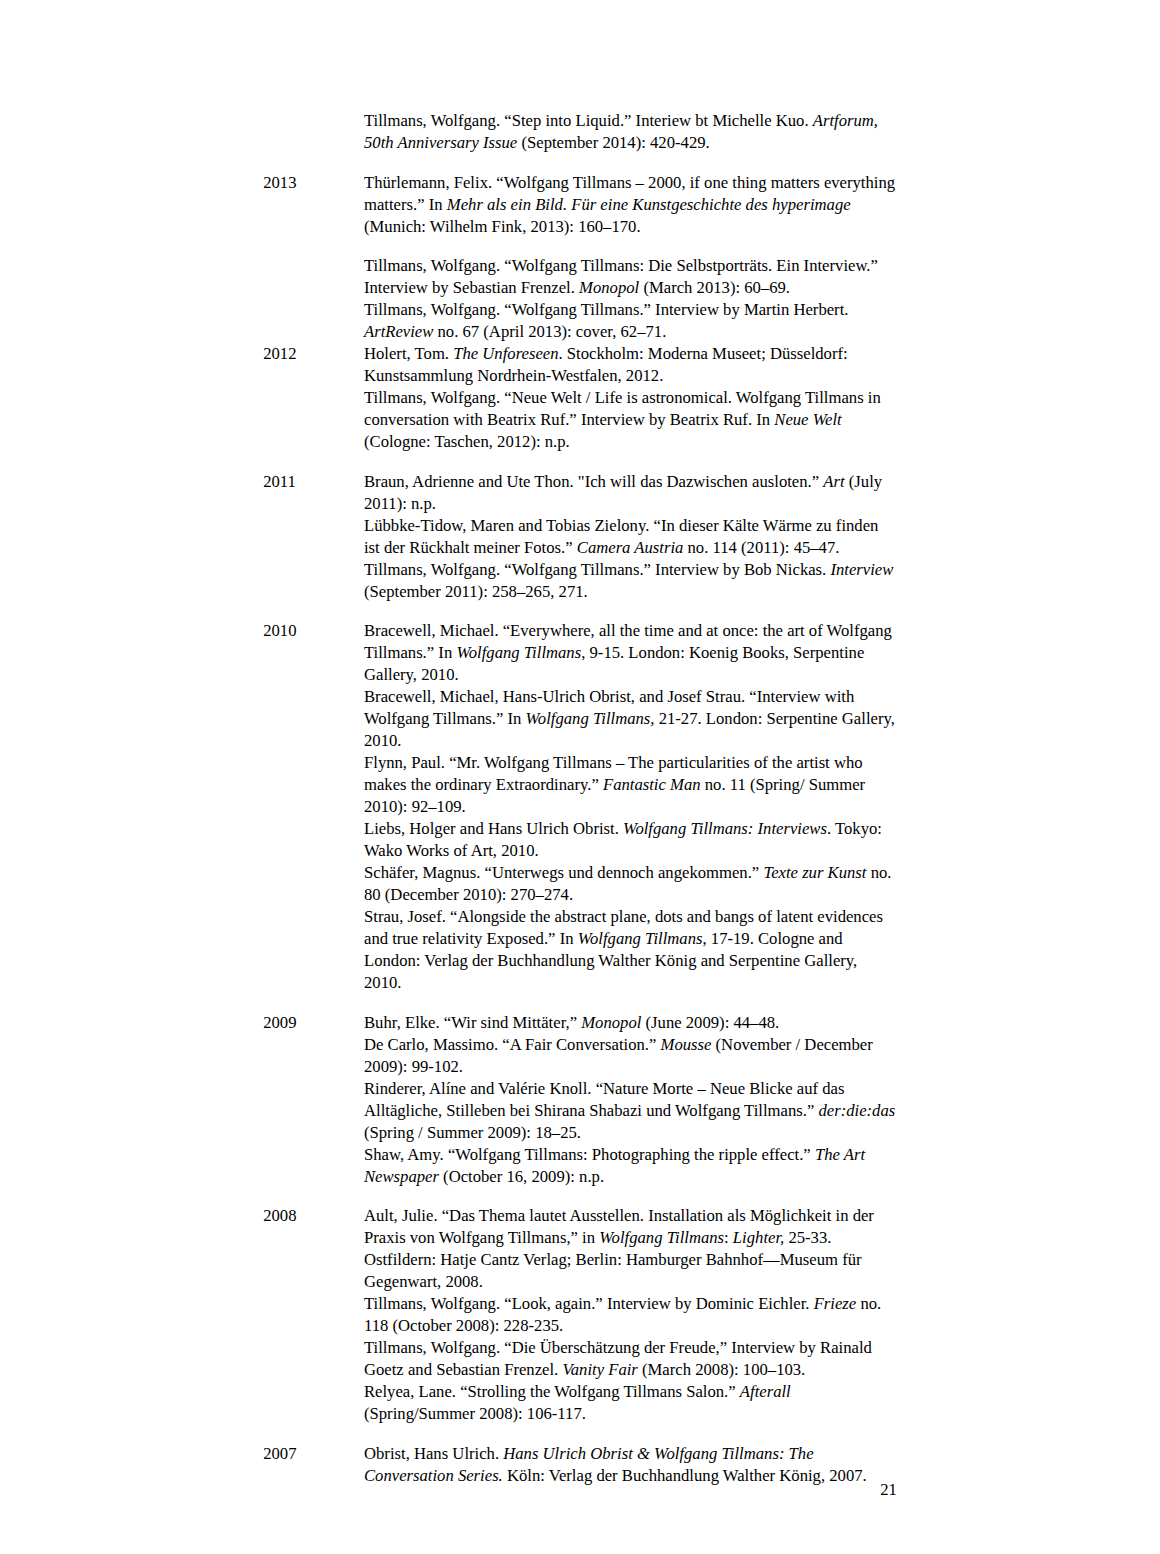| | Tillmans, Wolfgang. “Step into Liquid.” Interiew bt Michelle Kuo. Artforum, 50th Anniversary Issue (September 2014): 420-429. |
| 2013 | Thürlemann, Felix. “Wolfgang Tillmans – 2000, if one thing matters everything matters.” In Mehr als ein Bild. Für eine Kunstgeschichte des hyperimage (Munich: Wilhelm Fink, 2013): 160–170. Tillmans, Wolfgang. “Wolfgang Tillmans: Die Selbstporträts. Ein Interview.” Interview by Sebastian Frenzel. Monopol (March 2013): 60–69. Tillmans, Wolfgang. “Wolfgang Tillmans.” Interview by Martin Herbert. ArtReview no. 67 (April 2013): cover, 62–71. |
| 2012 | Holert, Tom. The Unforeseen . Stockholm: Moderna Museet; Düsseldorf: Kunstsammlung Nordrhein-Westfalen, 2012. Tillmans, Wolfgang. “Neue Welt / Life is astronomical. Wolfgang Tillmans in conversation with Beatrix Ruf.” Interview by Beatrix Ruf. In Neue Welt (Cologne: Taschen, 2012): n.p. |
| 2011 | Braun, Adrienne and Ute Thon. "Ich will das Dazwischen ausloten.” Art (July 2011): n.p. Lübbke-Tidow, Maren and Tobias Zielony. “In dieser Kälte Wärme zu finden ist der Rückhalt meiner Fotos.” Camera Austria no. 114 (2011): 45–47. Tillmans, Wolfgang. “Wolfgang Tillmans.” Interview by Bob Nickas. Interview (September 2011): 258–265, 271. |
| 2010 | Bracewell, Michael. “Everywhere, all the time and at once: the art of Wolfgang Tillmans.” In Wolfgang Tillmans , 9-15. London: Koenig Books, Serpentine Gallery, 2010. Bracewell, Michael, Hans-Ulrich Obrist, and Josef Strau. “Interview with Wolfgang Tillmans.” In Wolfgang Tillmans, 21-27. London: Serpentine Gallery, 2010. Flynn, Paul. “Mr. Wolfgang Tillmans – The particularities of the artist who makes the ordinary Extraordinary.” Fantastic Man no. 11 (Spring/ Summer 2010): 92–109. Liebs, Holger and Hans Ulrich Obrist. Wolfgang Tillmans: Interviews . Tokyo: Wako Works of Art, 2010. Schäfer, Magnus. “Unterwegs und dennoch angekommen.” Texte zur Kunst no. 80 (December 2010): 270–274. Strau, Josef. “Alongside the abstract plane, dots and bangs of latent evidences and true relativity Exposed.” In Wolfgang Tillmans , 17-19. Cologne and London: Verlag der Buchhandlung Walther König and Serpentine Gallery, 2010. |
| 2009 | Buhr, Elke. “Wir sind Mittäter,” Monopol (June 2009): 44–48. De Carlo, Massimo. “A Fair Conversation.” Mousse (November / December 2009): 99-102. Rinderer, Alíne and Valérie Knoll. “Nature Morte – Neue Blicke auf das Alltägliche, Stilleben bei Shirana Shabazi und Wolfgang Tillmans.” der:die:das (Spring / Summer 2009): 18–25. Shaw, Amy. “Wolfgang Tillmans: Photographing the ripple effect.” The Art Newspaper (October 16, 2009): n.p. |
| 2008 | Ault, Julie. “Das Thema lautet Ausstellen. Installation als Möglichkeit in der Praxis von Wolfgang Tillmans,” in Wolfgang Tillmans : Lighter, 25-33. Ostfildern: Hatje Cantz Verlag; Berlin: Hamburger Bahnhof—Museum für Gegenwart, 2008. Tillmans, Wolfgang. “Look, again.” Interview by Dominic Eichler. Frieze no. 118 (October 2008): 228-235. Tillmans, Wolfgang. “Die Überschätzung der Freude,” Interview by Rainald Goetz and Sebastian Frenzel. Vanity Fair (March 2008): 100–103. Relyea, Lane. “Strolling the Wolfgang Tillmans Salon.” Afterall (Spring/Summer 2008): 106-117. |
| 2007 | Obrist, Hans Ulrich. Hans Ulrich Obrist & Wolfgang Tillmans: The Conversation Series. Köln: Verlag der Buchhandlung Walther König, 2007. |
21